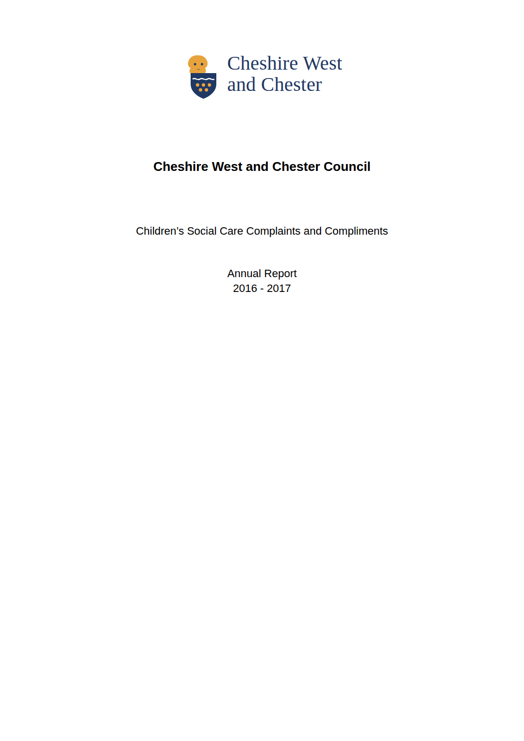Cheshire West and Chester
Cheshire West and Chester Council
Children’s Social Care Complaints and Compliments
Annual Report
2016 - 2017